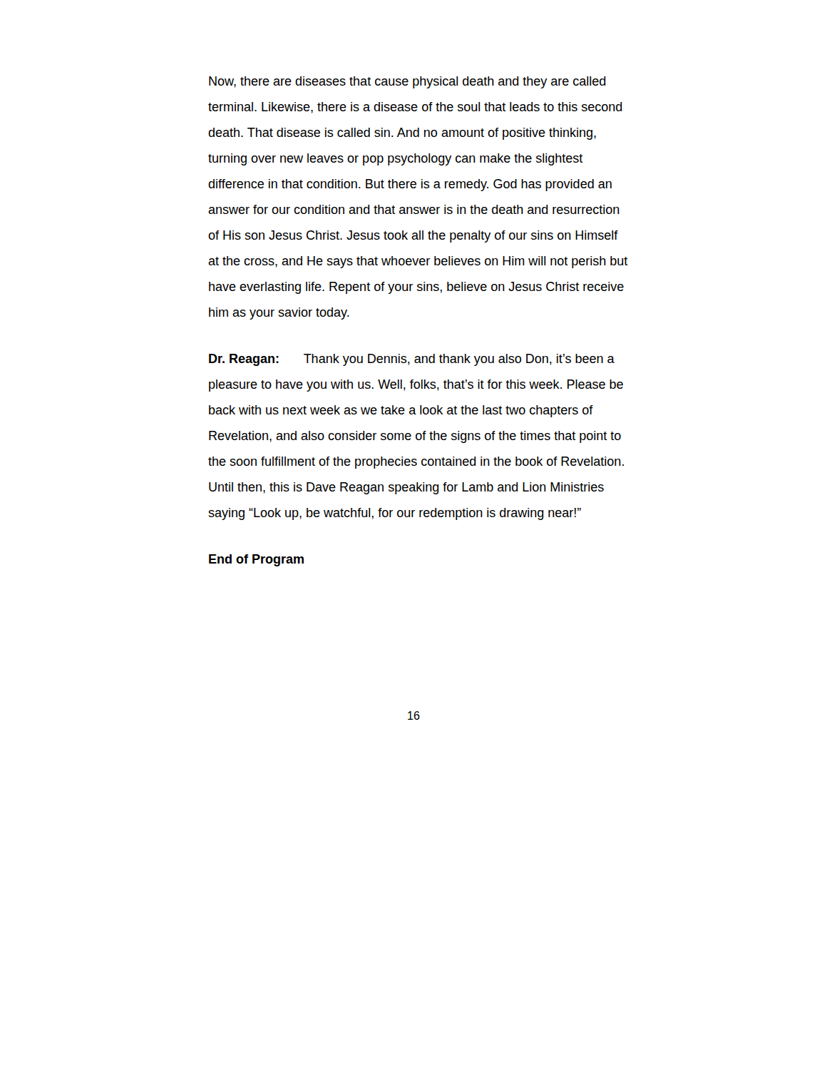Now, there are diseases that cause physical death and they are called terminal. Likewise, there is a disease of the soul that leads to this second death. That disease is called sin. And no amount of positive thinking, turning over new leaves or pop psychology can make the slightest difference in that condition. But there is a remedy. God has provided an answer for our condition and that answer is in the death and resurrection of His son Jesus Christ. Jesus took all the penalty of our sins on Himself at the cross, and He says that whoever believes on Him will not perish but have everlasting life. Repent of your sins, believe on Jesus Christ receive him as your savior today.
Dr. Reagan: Thank you Dennis, and thank you also Don, it’s been a pleasure to have you with us. Well, folks, that’s it for this week. Please be back with us next week as we take a look at the last two chapters of Revelation, and also consider some of the signs of the times that point to the soon fulfillment of the prophecies contained in the book of Revelation. Until then, this is Dave Reagan speaking for Lamb and Lion Ministries saying “Look up, be watchful, for our redemption is drawing near!”
End of Program
16